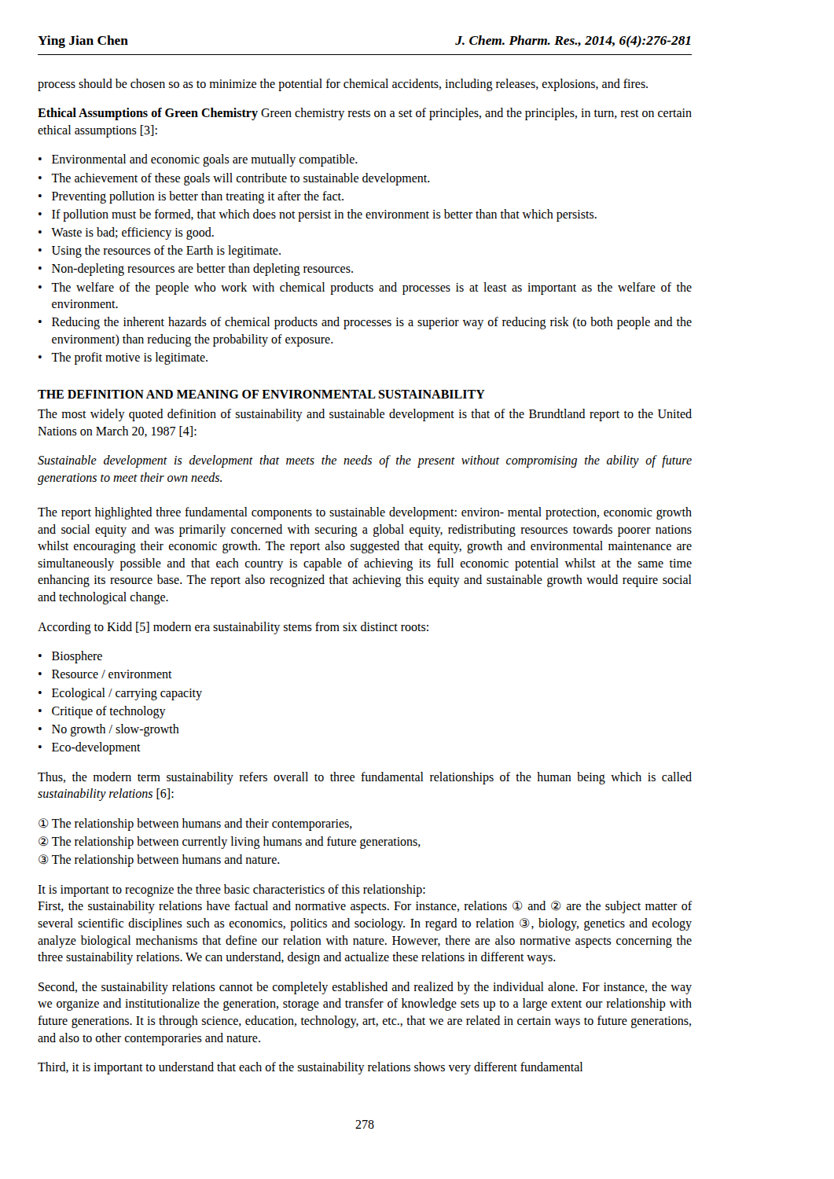Ying Jian Chen J. Chem. Pharm. Res., 2014, 6(4):276-281
process should be chosen so as to minimize the potential for chemical accidents, including releases, explosions, and fires.
Ethical Assumptions of Green Chemistry Green chemistry rests on a set of principles, and the principles, in turn, rest on certain ethical assumptions [3]:
Environmental and economic goals are mutually compatible.
The achievement of these goals will contribute to sustainable development.
Preventing pollution is better than treating it after the fact.
If pollution must be formed, that which does not persist in the environment is better than that which persists.
Waste is bad; efficiency is good.
Using the resources of the Earth is legitimate.
Non-depleting resources are better than depleting resources.
The welfare of the people who work with chemical products and processes is at least as important as the welfare of the environment.
Reducing the inherent hazards of chemical products and processes is a superior way of reducing risk (to both people and the environment) than reducing the probability of exposure.
The profit motive is legitimate.
THE DEFINITION AND MEANING OF ENVIRONMENTAL SUSTAINABILITY
The most widely quoted definition of sustainability and sustainable development is that of the Brundtland report to the United Nations on March 20, 1987 [4]:
Sustainable development is development that meets the needs of the present without compromising the ability of future generations to meet their own needs.
The report highlighted three fundamental components to sustainable development: environ- mental protection, economic growth and social equity and was primarily concerned with securing a global equity, redistributing resources towards poorer nations whilst encouraging their economic growth. The report also suggested that equity, growth and environmental maintenance are simultaneously possible and that each country is capable of achieving its full economic potential whilst at the same time enhancing its resource base. The report also recognized that achieving this equity and sustainable growth would require social and technological change.
According to Kidd [5] modern era sustainability stems from six distinct roots:
Biosphere
Resource / environment
Ecological / carrying capacity
Critique of technology
No growth / slow-growth
Eco-development
Thus, the modern term sustainability refers overall to three fundamental relationships of the human being which is called sustainability relations [6]:
① The relationship between humans and their contemporaries,
② The relationship between currently living humans and future generations,
③ The relationship between humans and nature.
It is important to recognize the three basic characteristics of this relationship:
First, the sustainability relations have factual and normative aspects. For instance, relations ① and ② are the subject matter of several scientific disciplines such as economics, politics and sociology. In regard to relation ③, biology, genetics and ecology analyze biological mechanisms that define our relation with nature. However, there are also normative aspects concerning the three sustainability relations. We can understand, design and actualize these relations in different ways.
Second, the sustainability relations cannot be completely established and realized by the individual alone. For instance, the way we organize and institutionalize the generation, storage and transfer of knowledge sets up to a large extent our relationship with future generations. It is through science, education, technology, art, etc., that we are related in certain ways to future generations, and also to other contemporaries and nature.
Third, it is important to understand that each of the sustainability relations shows very different fundamental
278